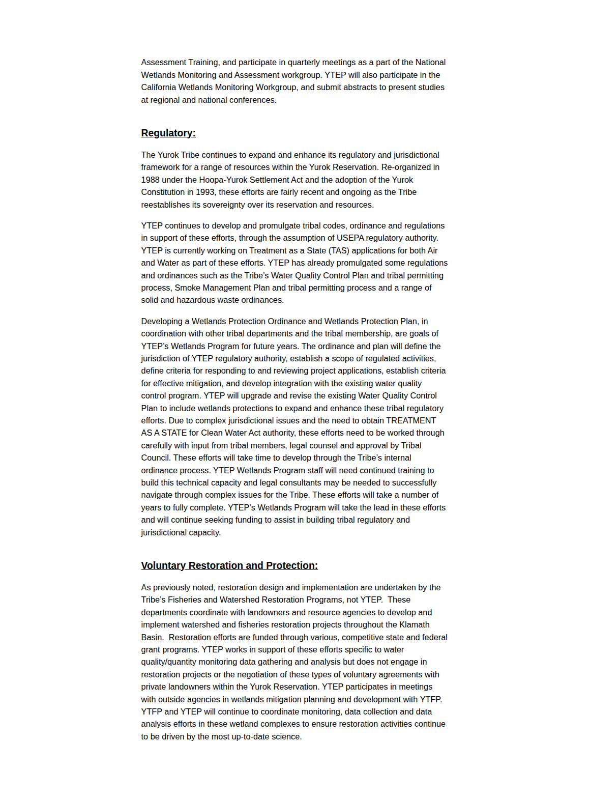Assessment Training, and participate in quarterly meetings as a part of the National Wetlands Monitoring and Assessment workgroup. YTEP will also participate in the California Wetlands Monitoring Workgroup, and submit abstracts to present studies at regional and national conferences.
Regulatory:
The Yurok Tribe continues to expand and enhance its regulatory and jurisdictional framework for a range of resources within the Yurok Reservation. Re-organized in 1988 under the Hoopa-Yurok Settlement Act and the adoption of the Yurok Constitution in 1993, these efforts are fairly recent and ongoing as the Tribe reestablishes its sovereignty over its reservation and resources.
YTEP continues to develop and promulgate tribal codes, ordinance and regulations in support of these efforts, through the assumption of USEPA regulatory authority. YTEP is currently working on Treatment as a State (TAS) applications for both Air and Water as part of these efforts. YTEP has already promulgated some regulations and ordinances such as the Tribe’s Water Quality Control Plan and tribal permitting process, Smoke Management Plan and tribal permitting process and a range of solid and hazardous waste ordinances.
Developing a Wetlands Protection Ordinance and Wetlands Protection Plan, in coordination with other tribal departments and the tribal membership, are goals of YTEP’s Wetlands Program for future years. The ordinance and plan will define the jurisdiction of YTEP regulatory authority, establish a scope of regulated activities, define criteria for responding to and reviewing project applications, establish criteria for effective mitigation, and develop integration with the existing water quality control program. YTEP will upgrade and revise the existing Water Quality Control Plan to include wetlands protections to expand and enhance these tribal regulatory efforts. Due to complex jurisdictional issues and the need to obtain TREATMENT AS A STATE for Clean Water Act authority, these efforts need to be worked through carefully with input from tribal members, legal counsel and approval by Tribal Council. These efforts will take time to develop through the Tribe’s internal ordinance process. YTEP Wetlands Program staff will need continued training to build this technical capacity and legal consultants may be needed to successfully navigate through complex issues for the Tribe. These efforts will take a number of years to fully complete. YTEP’s Wetlands Program will take the lead in these efforts and will continue seeking funding to assist in building tribal regulatory and jurisdictional capacity.
Voluntary Restoration and Protection:
As previously noted, restoration design and implementation are undertaken by the Tribe’s Fisheries and Watershed Restoration Programs, not YTEP. These departments coordinate with landowners and resource agencies to develop and implement watershed and fisheries restoration projects throughout the Klamath Basin. Restoration efforts are funded through various, competitive state and federal grant programs. YTEP works in support of these efforts specific to water quality/quantity monitoring data gathering and analysis but does not engage in restoration projects or the negotiation of these types of voluntary agreements with private landowners within the Yurok Reservation. YTEP participates in meetings with outside agencies in wetlands mitigation planning and development with YTFP. YTFP and YTEP will continue to coordinate monitoring, data collection and data analysis efforts in these wetland complexes to ensure restoration activities continue to be driven by the most up-to-date science.